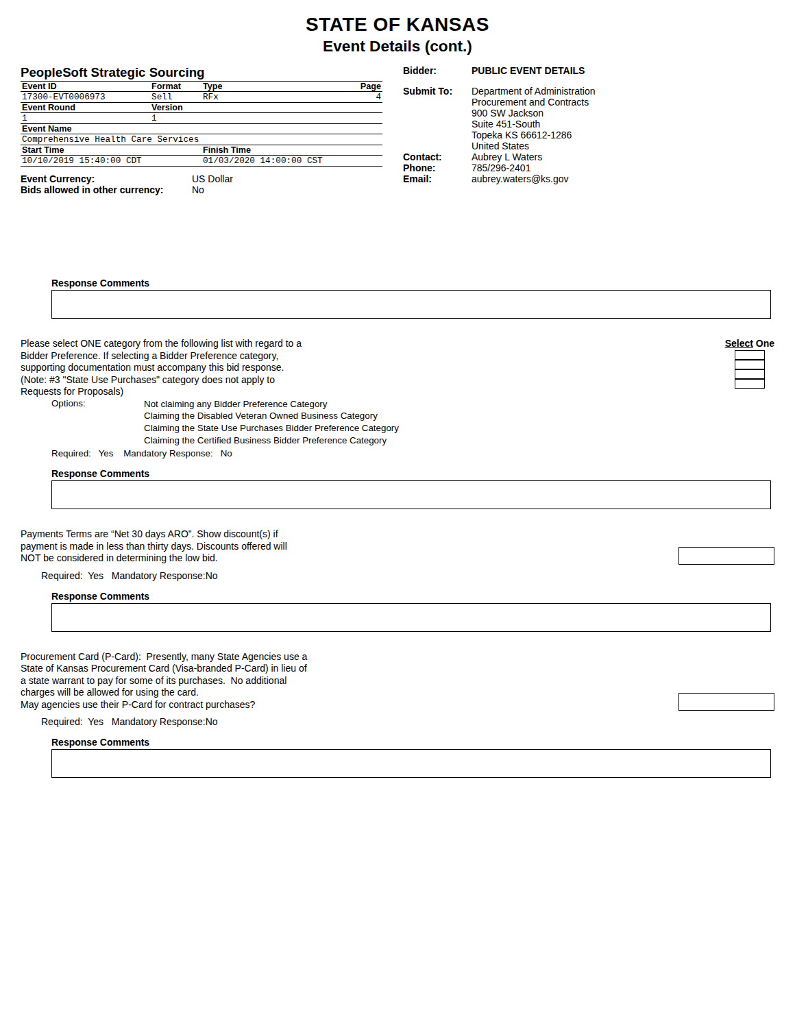STATE OF KANSAS
Event Details (cont.)
PeopleSoft Strategic Sourcing
| Event ID | Format | Type | Page |
| 17300-EVT0006973 | Sell | RFx | 4 |
| Event Round | Version | | |
| 1 | 1 | | |
| Event Name |
| Comprehensive Health Care Services |
| Start Time | Finish Time |
| 10/10/2019 15:40:00 CDT | 01/03/2020 14:00:00 CST |
Event Currency: US Dollar
Bids allowed in other currency: No
Bidder:
PUBLIC EVENT DETAILS
Submit To:
Department of Administration
Procurement and Contracts
900 SW Jackson
Suite 451-South
Topeka KS 66612-1286
United States
Contact:
Aubrey L Waters
Phone:
785/296-2401
Email:
aubrey.waters@ks.gov
Response Comments
Please select ONE category from the following list with regard to a Bidder Preference. If selecting a Bidder Preference category, supporting documentation must accompany this bid response. (Note: #3 "State Use Purchases" category does not apply to Requests for Proposals)
Options:
Not claiming any Bidder Preference Category
Claiming the Disabled Veteran Owned Business Category
Claiming the State Use Purchases Bidder Preference Category
Claiming the Certified Business Bidder Preference Category
Required: Yes Mandatory Response: No
Select One
Response Comments
Payments Terms are “Net 30 days ARO”. Show discount(s) if payment is made in less than thirty days. Discounts offered will NOT be considered in determining the low bid.
Required: Yes Mandatory Response: No
Response Comments
Procurement Card (P-Card): Presently, many State Agencies use a State of Kansas Procurement Card (Visa-branded P-Card) in lieu of a state warrant to pay for some of its purchases. No additional charges will be allowed for using the card.
May agencies use their P-Card for contract purchases?
Required: Yes Mandatory Response: No
Response Comments